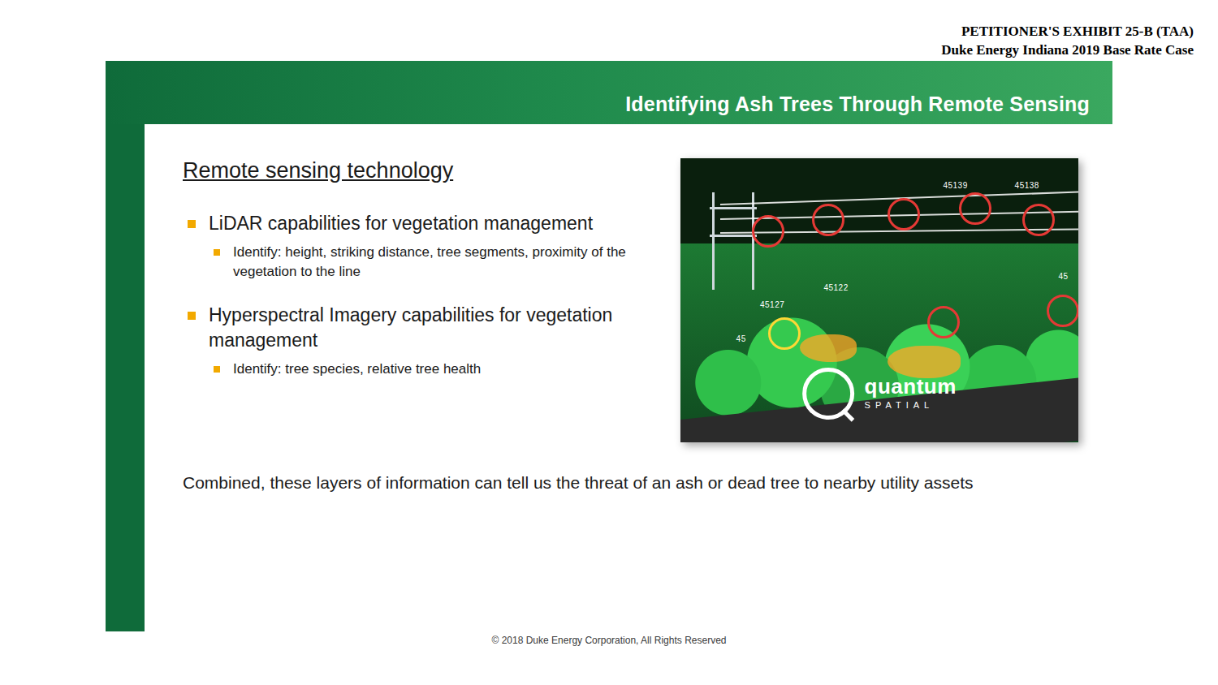PETITIONER'S EXHIBIT 25-B (TAA)
Duke Energy Indiana 2019 Base Rate Case
Identifying Ash Trees Through Remote Sensing
Remote sensing technology
LiDAR capabilities for vegetation management
Identify: height, striking distance, tree segments, proximity of the vegetation to the line
Hyperspectral Imagery capabilities for vegetation management
Identify: tree species, relative tree health
Combined, these layers of information can tell us the threat of an ash or dead tree to nearby utility assets
45139
45138
45122
45127
45
45
quantum
SPATIAL
© 2018 Duke Energy Corporation, All Rights Reserved